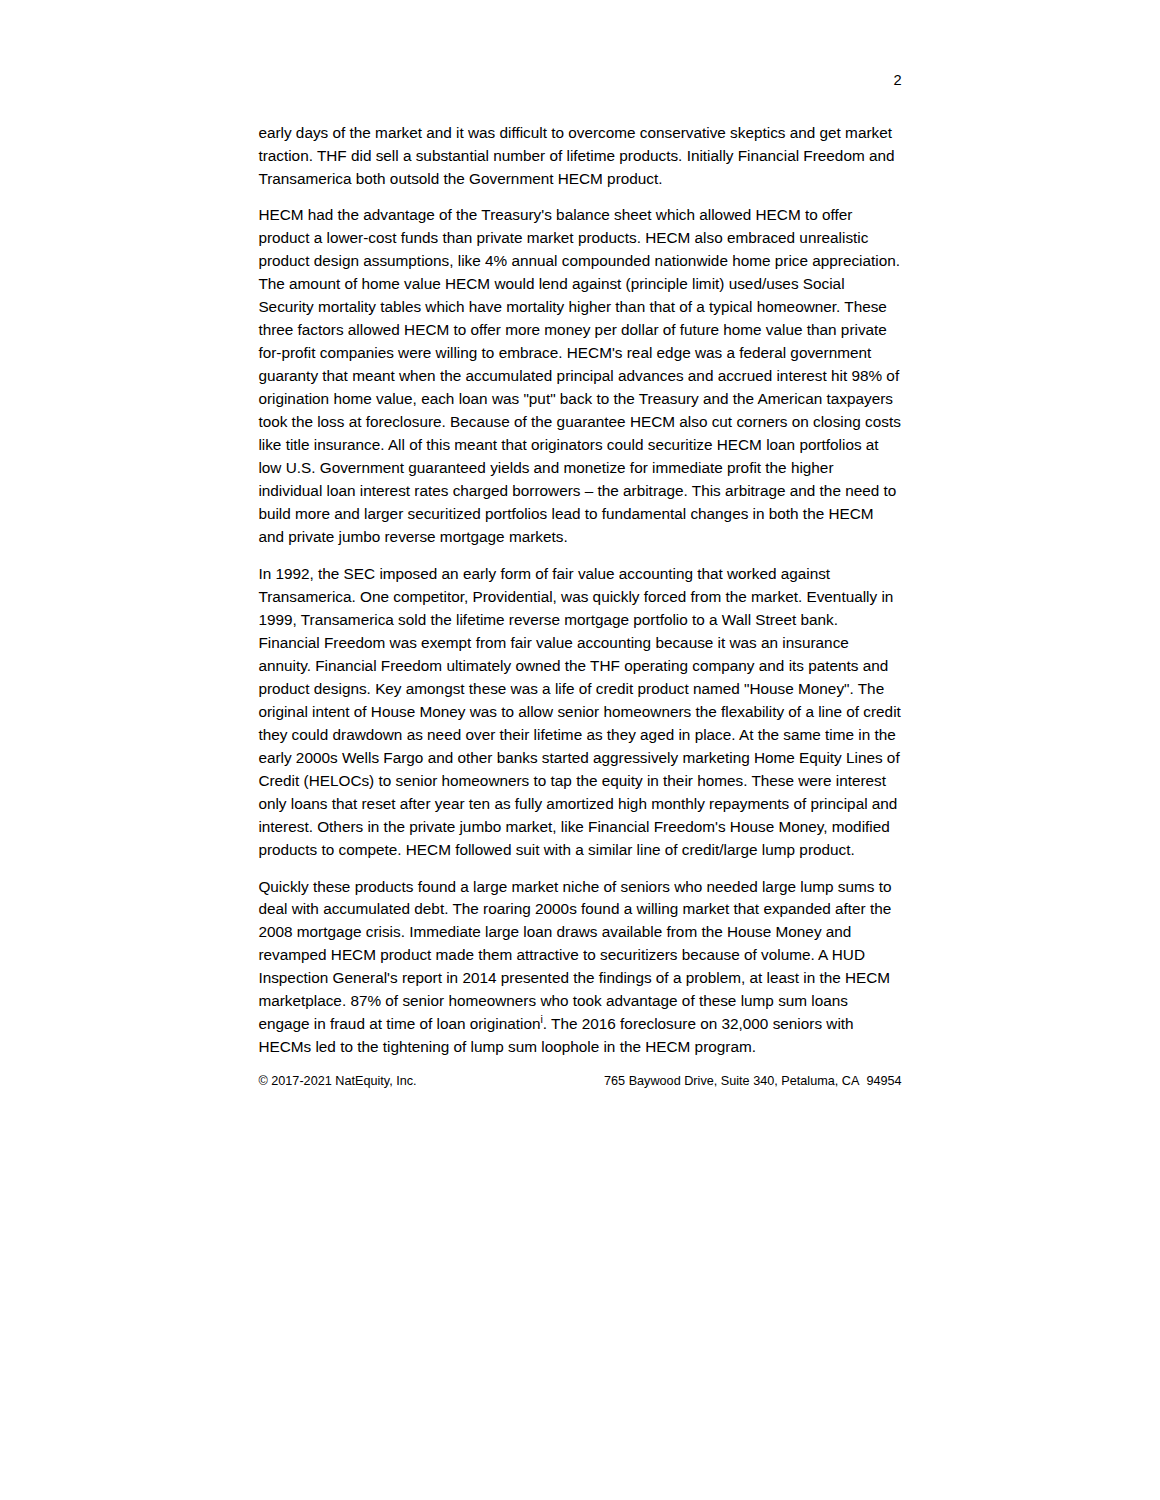2
early days of the market and it was difficult to overcome conservative skeptics and get market traction. THF did sell a substantial number of lifetime products. Initially Financial Freedom and Transamerica both outsold the Government HECM product.
HECM had the advantage of the Treasury's balance sheet which allowed HECM to offer product a lower-cost funds than private market products. HECM also embraced unrealistic product design assumptions, like 4% annual compounded nationwide home price appreciation. The amount of home value HECM would lend against (principle limit) used/uses Social Security mortality tables which have mortality higher than that of a typical homeowner. These three factors allowed HECM to offer more money per dollar of future home value than private for-profit companies were willing to embrace. HECM's real edge was a federal government guaranty that meant when the accumulated principal advances and accrued interest hit 98% of origination home value, each loan was "put" back to the Treasury and the American taxpayers took the loss at foreclosure. Because of the guarantee HECM also cut corners on closing costs like title insurance. All of this meant that originators could securitize HECM loan portfolios at low U.S. Government guaranteed yields and monetize for immediate profit the higher individual loan interest rates charged borrowers – the arbitrage. This arbitrage and the need to build more and larger securitized portfolios lead to fundamental changes in both the HECM and private jumbo reverse mortgage markets.
In 1992, the SEC imposed an early form of fair value accounting that worked against Transamerica. One competitor, Providential, was quickly forced from the market. Eventually in 1999, Transamerica sold the lifetime reverse mortgage portfolio to a Wall Street bank. Financial Freedom was exempt from fair value accounting because it was an insurance annuity. Financial Freedom ultimately owned the THF operating company and its patents and product designs. Key amongst these was a life of credit product named "House Money". The original intent of House Money was to allow senior homeowners the flexability of a line of credit they could drawdown as need over their lifetime as they aged in place. At the same time in the early 2000s Wells Fargo and other banks started aggressively marketing Home Equity Lines of Credit (HELOCs) to senior homeowners to tap the equity in their homes. These were interest only loans that reset after year ten as fully amortized high monthly repayments of principal and interest. Others in the private jumbo market, like Financial Freedom's House Money, modified products to compete. HECM followed suit with a similar line of credit/large lump product.
Quickly these products found a large market niche of seniors who needed large lump sums to deal with accumulated debt. The roaring 2000s found a willing market that expanded after the 2008 mortgage crisis. Immediate large loan draws available from the House Money and revamped HECM product made them attractive to securitizers because of volume. A HUD Inspection General's report in 2014 presented the findings of a problem, at least in the HECM marketplace. 87% of senior homeowners who took advantage of these lump sum loans engage in fraud at time of loan originationi. The 2016 foreclosure on 32,000 seniors with HECMs led to the tightening of lump sum loophole in the HECM program.
© 2017-2021 NatEquity, Inc. 765 Baywood Drive, Suite 340, Petaluma, CA 94954